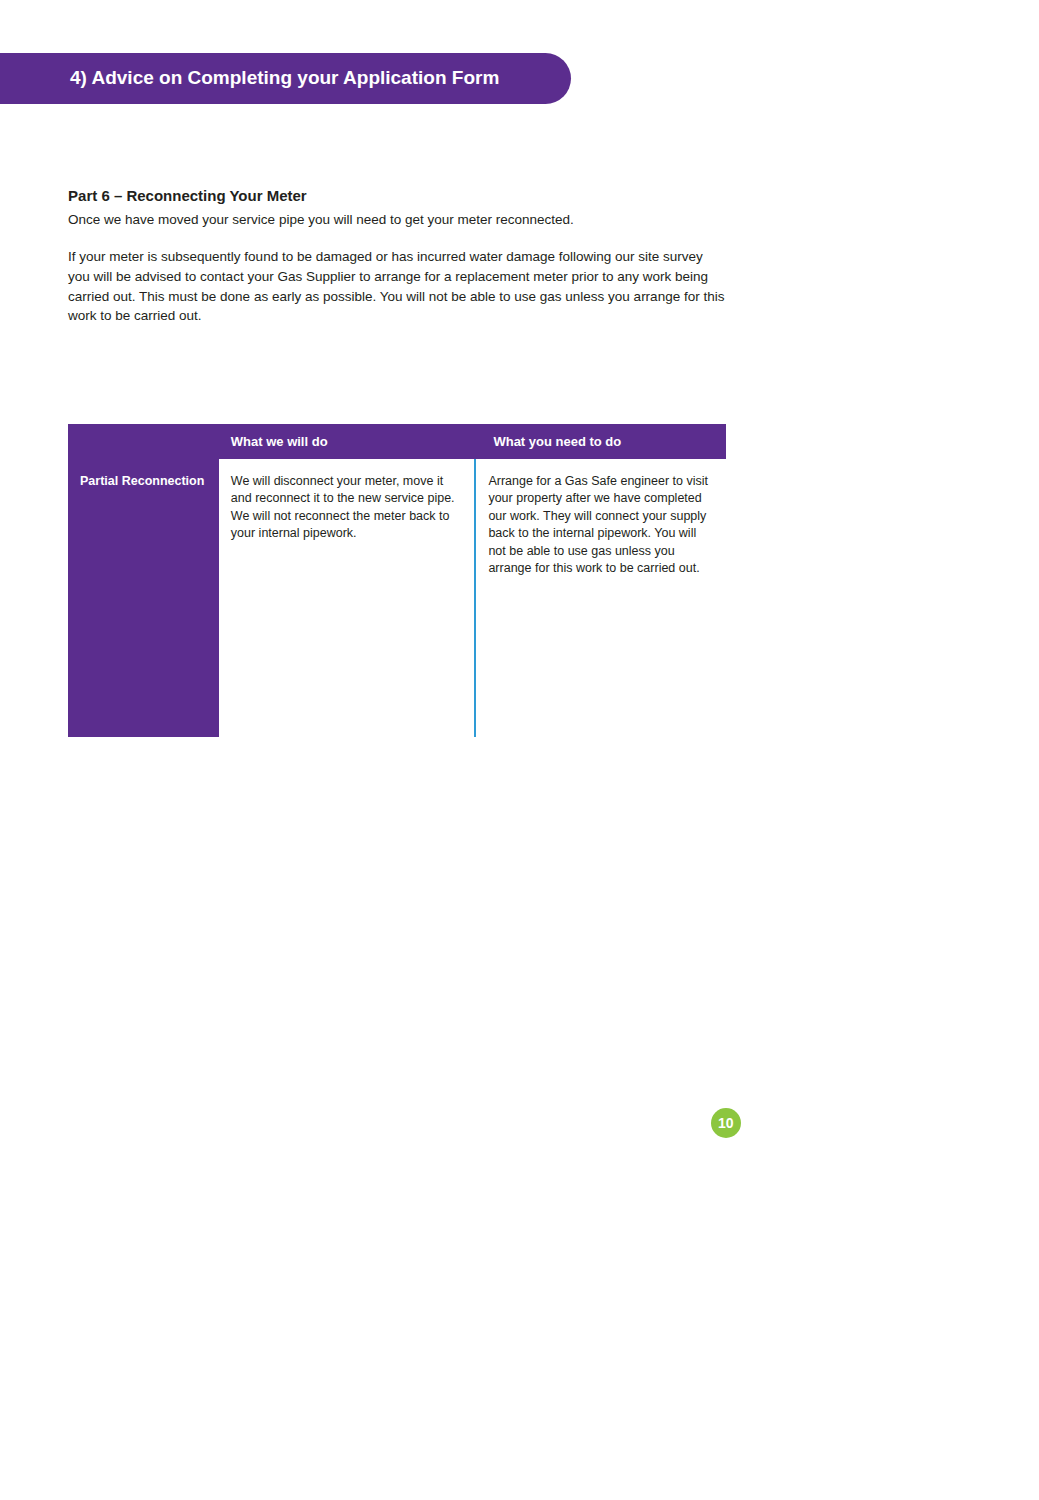4) Advice on Completing your Application Form
Part 6 – Reconnecting Your Meter
Once we have moved your service pipe you will need to get your meter reconnected.
If your meter is subsequently found to be damaged or has incurred water damage following our site survey you will be advised to contact your Gas Supplier to arrange for a replacement meter prior to any work being carried out. This must be done as early as possible. You will not be able to use gas unless you arrange for this work to be carried out.
| | What we will do | What you need to do |
| --- | --- | --- |
| Partial Reconnection | We will disconnect your meter, move it and reconnect it to the new service pipe. We will not reconnect the meter back to your internal pipework. | Arrange for a Gas Safe engineer to visit your property after we have completed our work. They will connect your supply back to the internal pipework. You will not be able to use gas unless you arrange for this work to be carried out. |
10